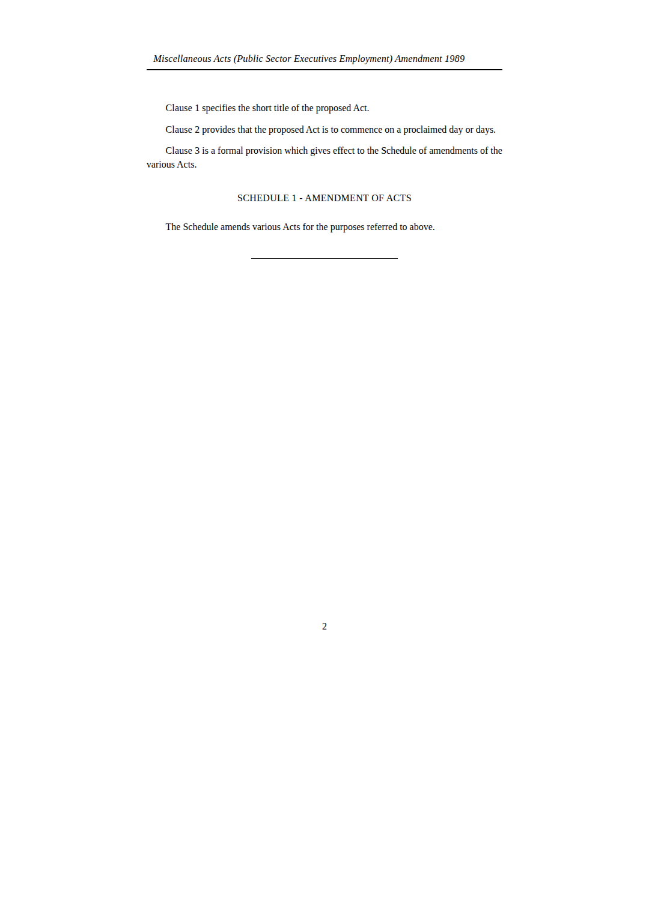Miscellaneous Acts (Public Sector Executives Employment) Amendment 1989
Clause 1 specifies the short title of the proposed Act.
Clause 2 provides that the proposed Act is to commence on a proclaimed day or days.
Clause 3 is a formal provision which gives effect to the Schedule of amendments of the various Acts.
SCHEDULE 1 - AMENDMENT OF ACTS
The Schedule amends various Acts for the purposes referred to above.
2